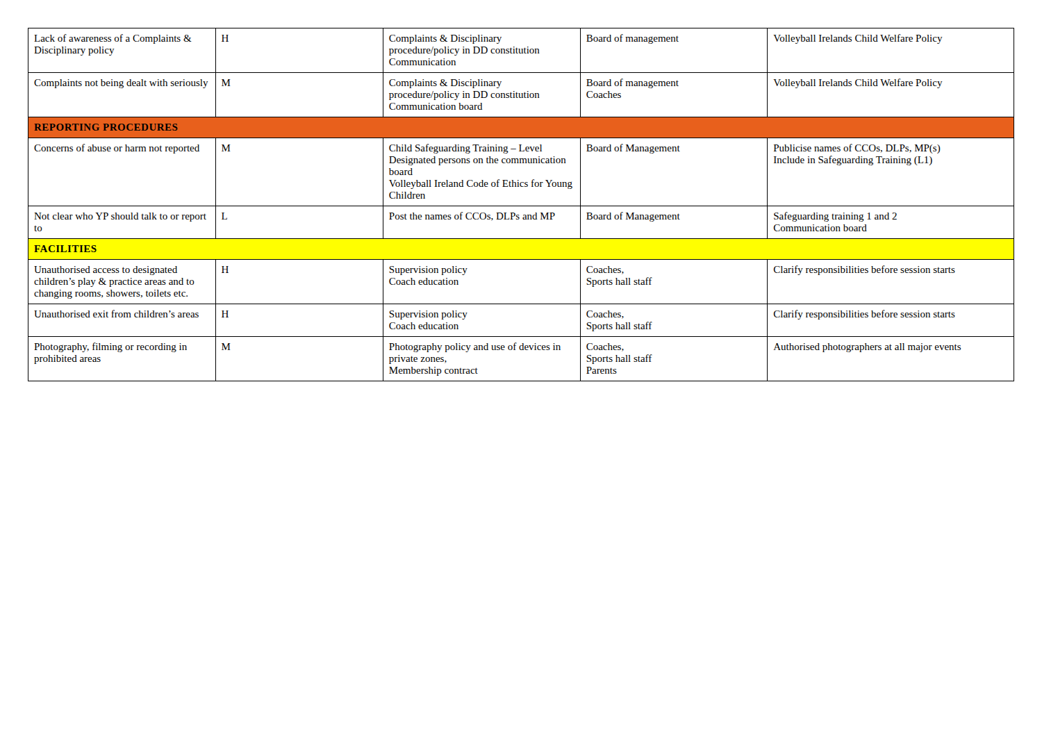| Lack of awareness of a Complaints & Disciplinary policy | H | Complaints & Disciplinary procedure/policy in DD constitution Communication | Board of management | Volleyball Irelands Child Welfare Policy |
| Complaints not being dealt with seriously | M | Complaints & Disciplinary procedure/policy in DD constitution Communication board | Board of management Coaches | Volleyball Irelands Child Welfare Policy |
| REPORTING PROCEDURES |
| Concerns of abuse or harm not reported | M | Child Safeguarding Training – Level Designated persons on the communication board Volleyball Ireland Code of Ethics for Young Children | Board of Management | Publicise names of CCOs, DLPs, MP(s) Include in Safeguarding Training (L1) |
| Not clear who YP should talk to or report to | L | Post the names of CCOs, DLPs and MP | Board of Management | Safeguarding training 1 and 2 Communication board |
| FACILITIES |
| Unauthorised access to designated children’s play & practice areas and to changing rooms, showers, toilets etc. | H | Supervision policy Coach education | Coaches, Sports hall staff | Clarify responsibilities before session starts |
| Unauthorised exit from children’s areas | H | Supervision policy Coach education | Coaches, Sports hall staff | Clarify responsibilities before session starts |
| Photography, filming or recording in prohibited areas | M | Photography policy and use of devices in private zones, Membership contract | Coaches, Sports hall staff Parents | Authorised photographers at all major events |